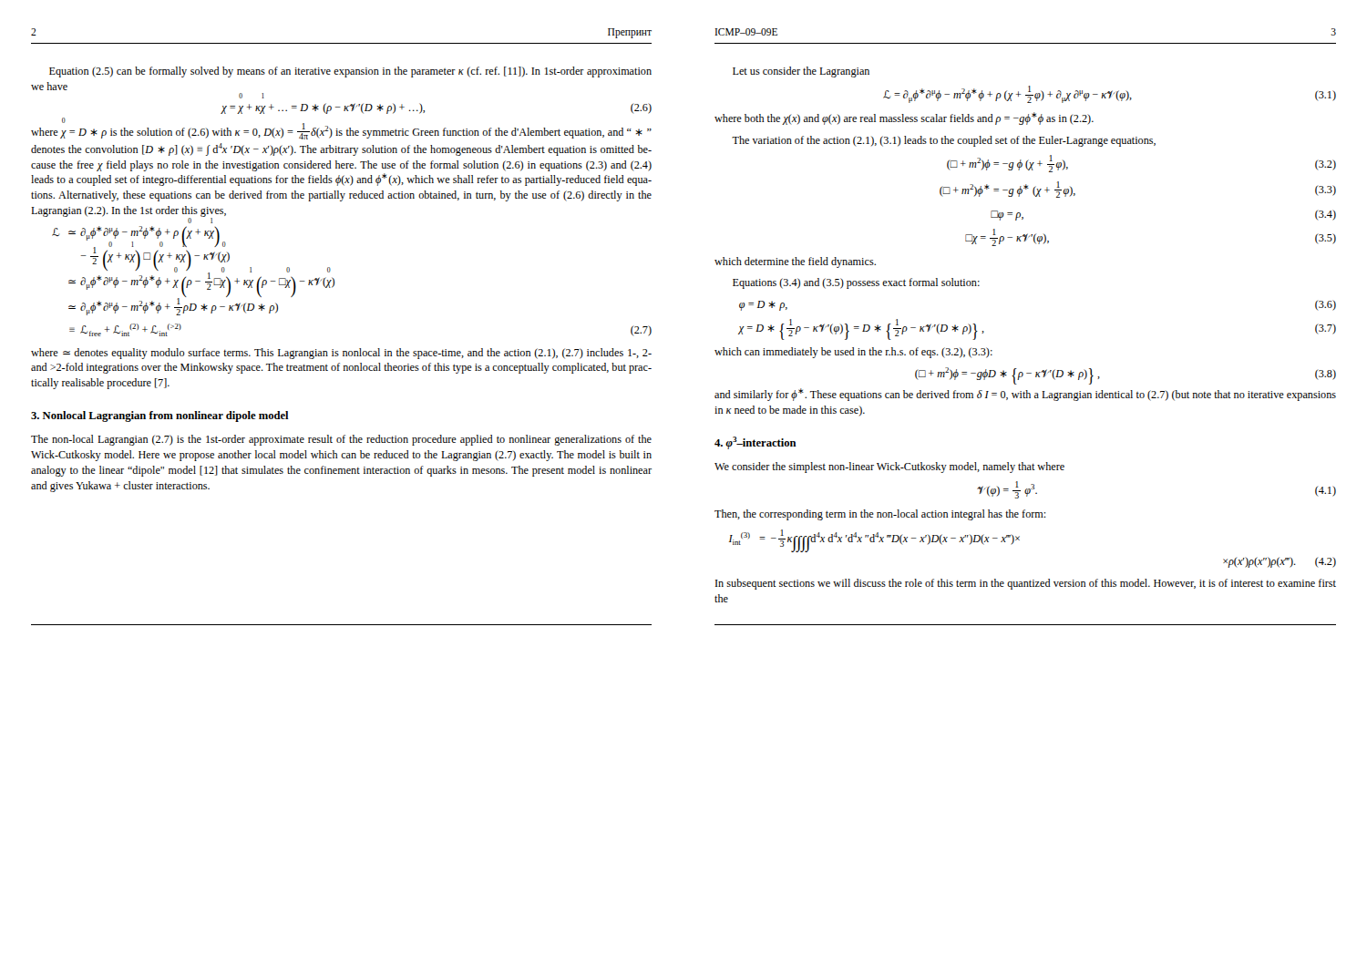2 Препринт
Equation (2.5) can be formally solved by means of an iterative expansion in the parameter κ (cf. ref. [11]). In 1st-order approximation we have
χ = 0 χ + κ 1 χ + … = D ∗ (ρ − κ 𝒱′(D ∗ ρ) + …), (2.6)
where 0 χ = D ∗ ρ is the solution of (2.6) with κ = 0, D(x) = 14π δ(x2) is the symmetric Green function of the d'Alembert equation, and “ ∗ ” denotes the convolution [D ∗ ρ] (x) ≡ ∫ d4x ′D(x − x′)ρ(x′). The arbitrary solution of the homogeneous d'Alembert equation is omitted because the free χ field plays no role in the investigation considered here. The use of the formal solution (2.6) in equations (2.3) and (2.4) leads to a coupled set of integro-differential equations for the fields ϕ(x) and ϕ∗(x), which we shall refer to as partially-reduced field equations. Alternatively, these equations can be derived from the partially reduced action obtained, in turn, by the use of (2.6) directly in the Lagrangian (2.2). In the 1st order this gives,
ℒ ≃ ∂μϕ∗∂μϕ − m2ϕ∗ϕ + ρ (0 χ + κ 1 χ)
− 12 (0 χ + κ 1 χ) □ (0 χ + κ 1 χ) − κ 𝒱(0 χ)
≃ ∂μϕ∗∂μϕ − m2ϕ∗ϕ + 0 χ (ρ − 12□0 χ) + κ 1 χ (ρ − □0 χ) − κ 𝒱(0 χ)
≃ ∂μϕ∗∂μϕ − m2ϕ∗ϕ + 12 ρD ∗ ρ − κ 𝒱(D ∗ ρ)
≡ ℒfree + ℒint(2) + ℒint(>2) (2.7)
where ≃ denotes equality modulo surface terms. This Lagrangian is nonlocal in the space-time, and the action (2.1), (2.7) includes 1-, 2- and >2-fold integrations over the Minkowsky space. The treatment of nonlocal theories of this type is a conceptually complicated, but practically realisable procedure [7].
3. Nonlocal Lagrangian from nonlinear dipole model
The non-local Lagrangian (2.7) is the 1st-order approximate result of the reduction procedure applied to nonlinear generalizations of the Wick-Cutkosky model. Here we propose another local model which can be reduced to the Lagrangian (2.7) exactly. The model is built in analogy to the linear “dipole" model [12] that simulates the confinement interaction of quarks in mesons. The present model is nonlinear and gives Yukawa + cluster interactions.
ICMP–09–09E 3
Let us consider the Lagrangian
ℒ = ∂μϕ∗∂μϕ − m2ϕ∗ϕ + ρ (χ + 12 φ) + ∂μχ ∂μφ − κ 𝒱(φ), (3.1)
where both the χ(x) and φ(x) are real massless scalar fields and ρ = −gϕ∗ϕ as in (2.2).
The variation of the action (2.1), (3.1) leads to the coupled set of the Euler-Lagrange equations,
(□ + m2)ϕ = −g ϕ (χ + 12 φ), (3.2)
(□ + m2)ϕ∗ = −g ϕ∗ (χ + 12 φ), (3.3)
□φ = ρ, (3.4)
□χ = 12 ρ − κ 𝒱′(φ), (3.5)
which determine the field dynamics.
Equations (3.4) and (3.5) possess exact formal solution:
φ = D ∗ ρ, (3.6)
χ = D ∗ {12 ρ − κ 𝒱′(φ)} = D ∗ {12 ρ − κ 𝒱′(D ∗ ρ)} , (3.7)
which can immediately be used in the r.h.s. of eqs. (3.2), (3.3):
(□ + m2)ϕ = −gϕD ∗ {ρ − κ 𝒱′(D ∗ ρ)} , (3.8)
and similarly for ϕ∗. These equations can be derived from δ I = 0, with a Lagrangian identical to (2.7) (but note that no iterative expansions in κ need to be made in this case).
4. φ3–interaction
We consider the simplest non-linear Wick-Cutkosky model, namely that where
𝒱(φ) = 13 φ3. (4.1)
Then, the corresponding term in the non-local action integral has the form:
Iint(3) = −13 κ∫∫∫∫d4x d4x ′d4x ″d4x ‴D(x − x′)D(x − x″)D(x − x‴)×
×ρ(x′)ρ(x″)ρ(x‴). (4.2)
In subsequent sections we will discuss the role of this term in the quantized version of this model. However, it is of interest to examine first the